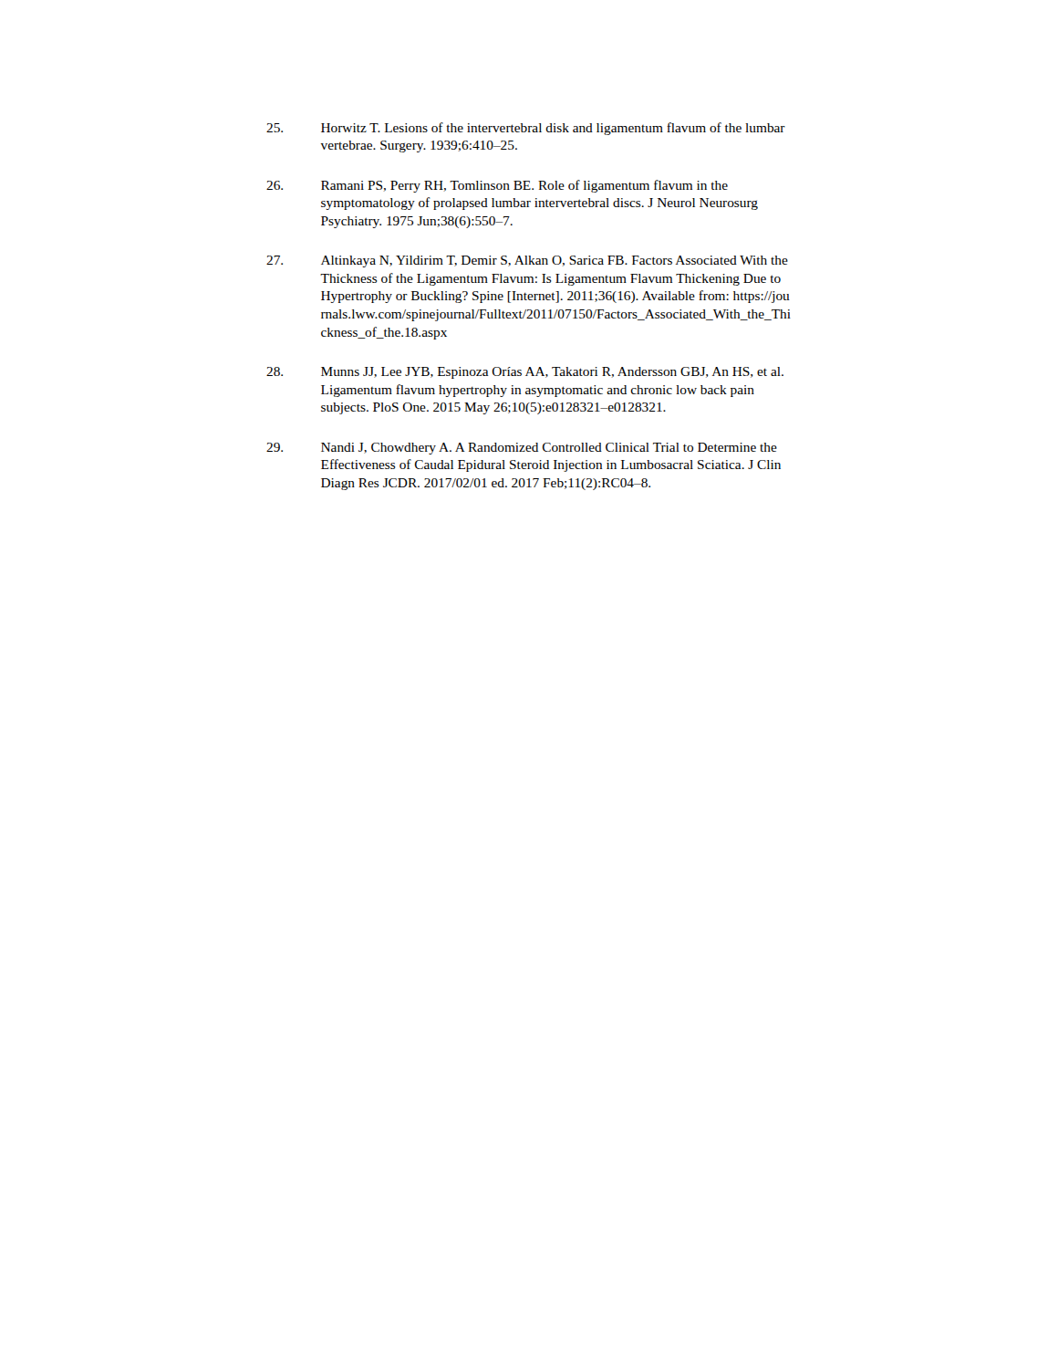25. Horwitz T. Lesions of the intervertebral disk and ligamentum flavum of the lumbar vertebrae. Surgery. 1939;6:410–25.
26. Ramani PS, Perry RH, Tomlinson BE. Role of ligamentum flavum in the symptomatology of prolapsed lumbar intervertebral discs. J Neurol Neurosurg Psychiatry. 1975 Jun;38(6):550–7.
27. Altinkaya N, Yildirim T, Demir S, Alkan O, Sarica FB. Factors Associated With the Thickness of the Ligamentum Flavum: Is Ligamentum Flavum Thickening Due to Hypertrophy or Buckling? Spine [Internet]. 2011;36(16). Available from: https://journals.lww.com/spinejournal/Fulltext/2011/07150/Factors_Associated_With_the_Thickness_of_the.18.aspx
28. Munns JJ, Lee JYB, Espinoza Orías AA, Takatori R, Andersson GBJ, An HS, et al. Ligamentum flavum hypertrophy in asymptomatic and chronic low back pain subjects. PloS One. 2015 May 26;10(5):e0128321–e0128321.
29. Nandi J, Chowdhery A. A Randomized Controlled Clinical Trial to Determine the Effectiveness of Caudal Epidural Steroid Injection in Lumbosacral Sciatica. J Clin Diagn Res JCDR. 2017/02/01 ed. 2017 Feb;11(2):RC04–8.